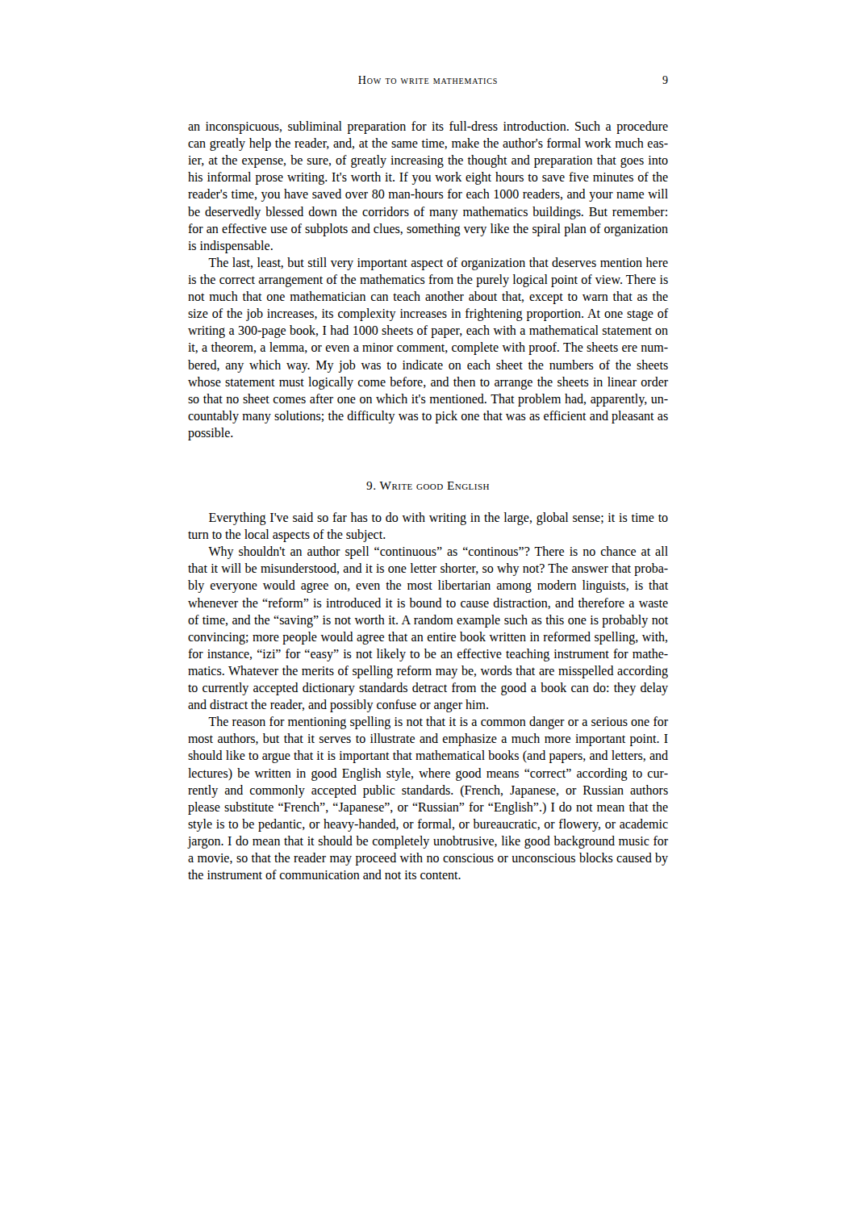How to write mathematics 9
an inconspicuous, subliminal preparation for its full-dress introduction. Such a procedure can greatly help the reader, and, at the same time, make the author's formal work much easier, at the expense, be sure, of greatly increasing the thought and preparation that goes into his informal prose writing. It's worth it. If you work eight hours to save five minutes of the reader's time, you have saved over 80 man-hours for each 1000 readers, and your name will be deservedly blessed down the corridors of many mathematics buildings. But remember: for an effective use of subplots and clues, something very like the spiral plan of organization is indispensable.
The last, least, but still very important aspect of organization that deserves mention here is the correct arrangement of the mathematics from the purely logical point of view. There is not much that one mathematician can teach another about that, except to warn that as the size of the job increases, its complexity increases in frightening proportion. At one stage of writing a 300-page book, I had 1000 sheets of paper, each with a mathematical statement on it, a theorem, a lemma, or even a minor comment, complete with proof. The sheets ere numbered, any which way. My job was to indicate on each sheet the numbers of the sheets whose statement must logically come before, and then to arrange the sheets in linear order so that no sheet comes after one on which it's mentioned. That problem had, apparently, uncountably many solutions; the difficulty was to pick one that was as efficient and pleasant as possible.
9. Write good English
Everything I've said so far has to do with writing in the large, global sense; it is time to turn to the local aspects of the subject.
Why shouldn't an author spell “continuous” as “continous”? There is no chance at all that it will be misunderstood, and it is one letter shorter, so why not? The answer that probably everyone would agree on, even the most libertarian among modern linguists, is that whenever the “reform” is introduced it is bound to cause distraction, and therefore a waste of time, and the “saving” is not worth it. A random example such as this one is probably not convincing; more people would agree that an entire book written in reformed spelling, with, for instance, “izi” for “easy” is not likely to be an effective teaching instrument for mathematics. Whatever the merits of spelling reform may be, words that are misspelled according to currently accepted dictionary standards detract from the good a book can do: they delay and distract the reader, and possibly confuse or anger him.
The reason for mentioning spelling is not that it is a common danger or a serious one for most authors, but that it serves to illustrate and emphasize a much more important point. I should like to argue that it is important that mathematical books (and papers, and letters, and lectures) be written in good English style, where good means “correct” according to currently and commonly accepted public standards. (French, Japanese, or Russian authors please substitute “French”, “Japanese”, or “Russian” for “English”.) I do not mean that the style is to be pedantic, or heavy-handed, or formal, or bureaucratic, or flowery, or academic jargon. I do mean that it should be completely unobtrusive, like good background music for a movie, so that the reader may proceed with no conscious or unconscious blocks caused by the instrument of communication and not its content.